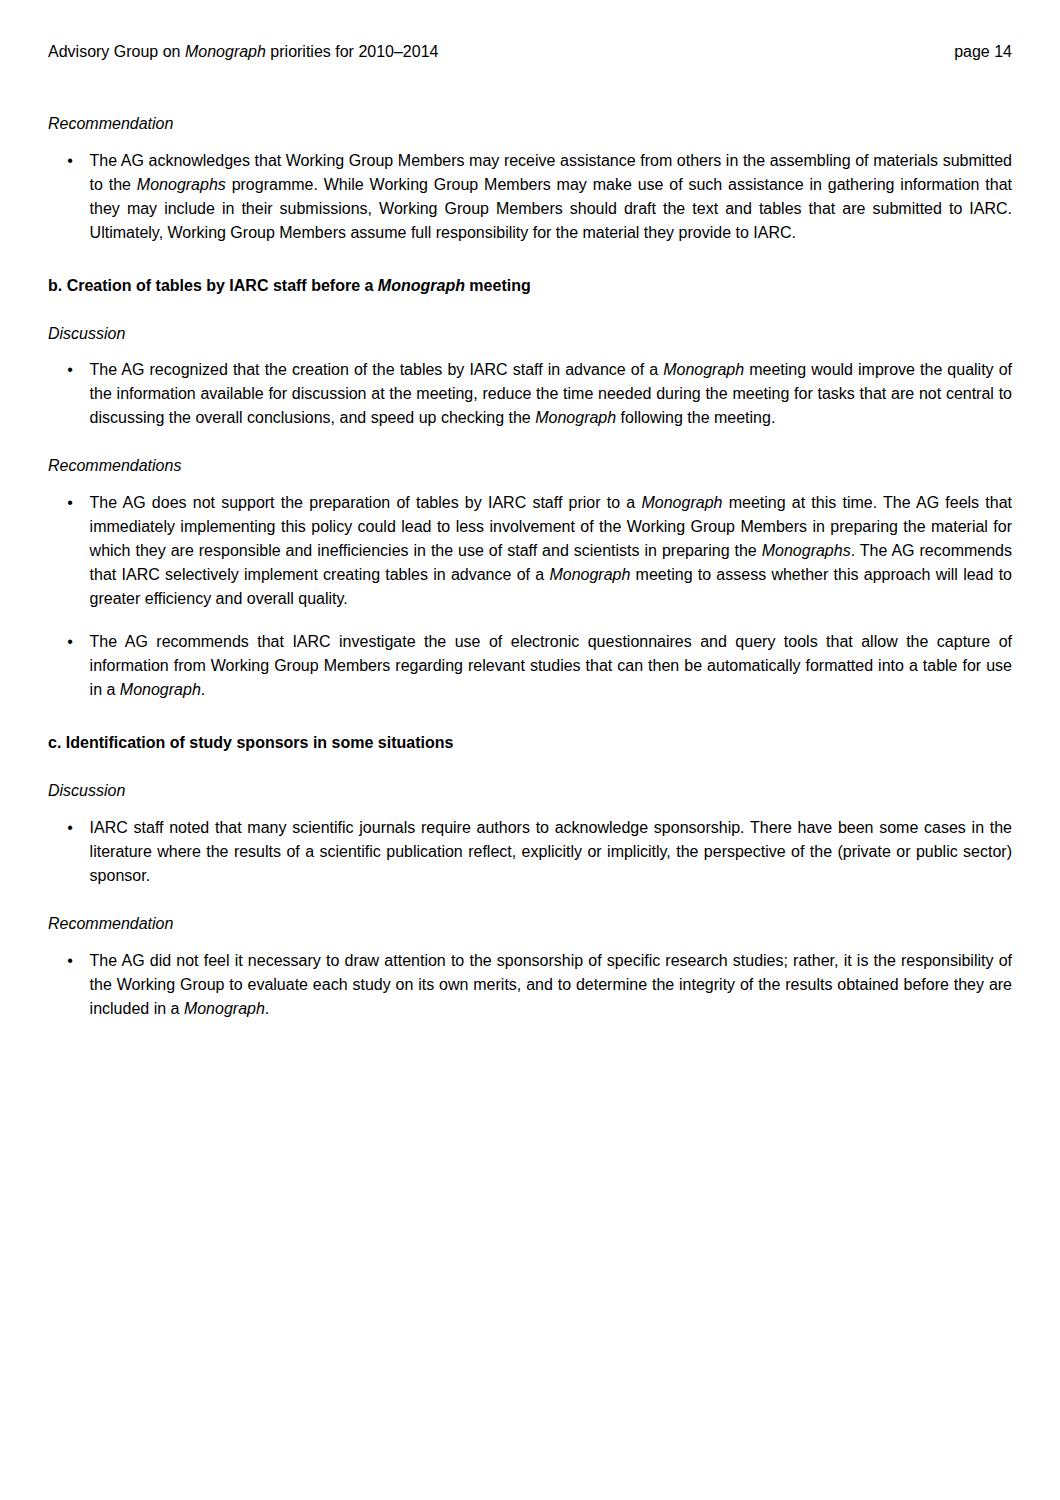Advisory Group on Monograph priorities for 2010–2014 page 14
Recommendation
The AG acknowledges that Working Group Members may receive assistance from others in the assembling of materials submitted to the Monographs programme. While Working Group Members may make use of such assistance in gathering information that they may include in their submissions, Working Group Members should draft the text and tables that are submitted to IARC. Ultimately, Working Group Members assume full responsibility for the material they provide to IARC.
b. Creation of tables by IARC staff before a Monograph meeting
Discussion
The AG recognized that the creation of the tables by IARC staff in advance of a Monograph meeting would improve the quality of the information available for discussion at the meeting, reduce the time needed during the meeting for tasks that are not central to discussing the overall conclusions, and speed up checking the Monograph following the meeting.
Recommendations
The AG does not support the preparation of tables by IARC staff prior to a Monograph meeting at this time. The AG feels that immediately implementing this policy could lead to less involvement of the Working Group Members in preparing the material for which they are responsible and inefficiencies in the use of staff and scientists in preparing the Monographs. The AG recommends that IARC selectively implement creating tables in advance of a Monograph meeting to assess whether this approach will lead to greater efficiency and overall quality.
The AG recommends that IARC investigate the use of electronic questionnaires and query tools that allow the capture of information from Working Group Members regarding relevant studies that can then be automatically formatted into a table for use in a Monograph.
c. Identification of study sponsors in some situations
Discussion
IARC staff noted that many scientific journals require authors to acknowledge sponsorship. There have been some cases in the literature where the results of a scientific publication reflect, explicitly or implicitly, the perspective of the (private or public sector) sponsor.
Recommendation
The AG did not feel it necessary to draw attention to the sponsorship of specific research studies; rather, it is the responsibility of the Working Group to evaluate each study on its own merits, and to determine the integrity of the results obtained before they are included in a Monograph.